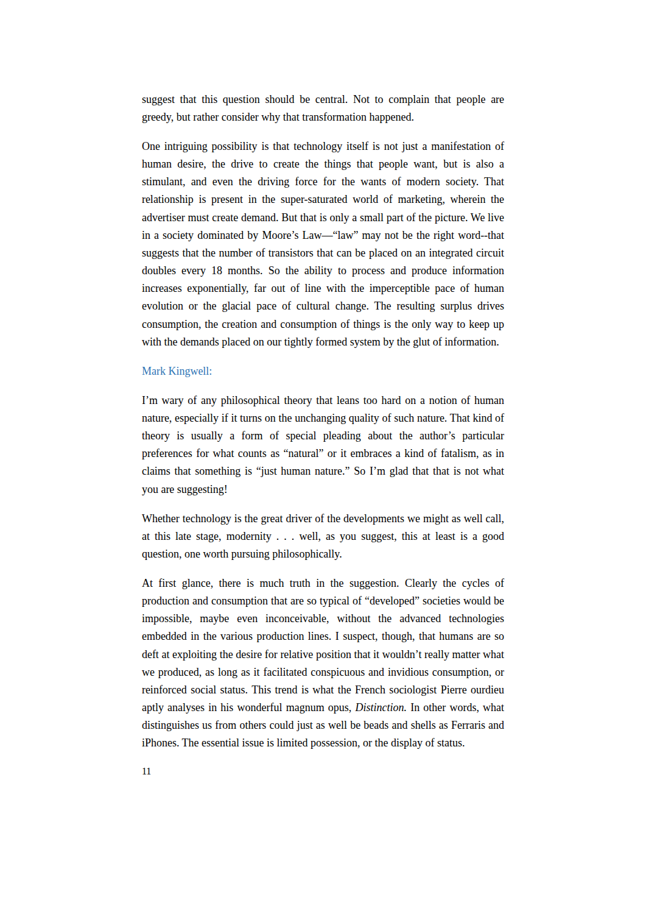suggest that this question should be central. Not to complain that people are greedy, but rather consider why that transformation happened.
One intriguing possibility is that technology itself is not just a manifestation of human desire, the drive to create the things that people want, but is also a stimulant, and even the driving force for the wants of modern society. That relationship is present in the super-saturated world of marketing, wherein the advertiser must create demand. But that is only a small part of the picture. We live in a society dominated by Moore’s Law—“law” may not be the right word--that suggests that the number of transistors that can be placed on an integrated circuit doubles every 18 months. So the ability to process and produce information increases exponentially, far out of line with the imperceptible pace of human evolution or the glacial pace of cultural change. The resulting surplus drives consumption, the creation and consumption of things is the only way to keep up with the demands placed on our tightly formed system by the glut of information.
Mark Kingwell:
I’m wary of any philosophical theory that leans too hard on a notion of human nature, especially if it turns on the unchanging quality of such nature. That kind of theory is usually a form of special pleading about the author’s particular preferences for what counts as “natural” or it embraces a kind of fatalism, as in claims that something is “just human nature.” So I’m glad that that is not what you are suggesting!
Whether technology is the great driver of the developments we might as well call, at this late stage, modernity . . . well, as you suggest, this at least is a good question, one worth pursuing philosophically.
At first glance, there is much truth in the suggestion. Clearly the cycles of production and consumption that are so typical of “developed” societies would be impossible, maybe even inconceivable, without the advanced technologies embedded in the various production lines. I suspect, though, that humans are so deft at exploiting the desire for relative position that it wouldn’t really matter what we produced, as long as it facilitated conspicuous and invidious consumption, or reinforced social status. This trend is what the French sociologist Pierre ourdieu aptly analyses in his wonderful magnum opus, Distinction. In other words, what distinguishes us from others could just as well be beads and shells as Ferraris and iPhones. The essential issue is limited possession, or the display of status.
11